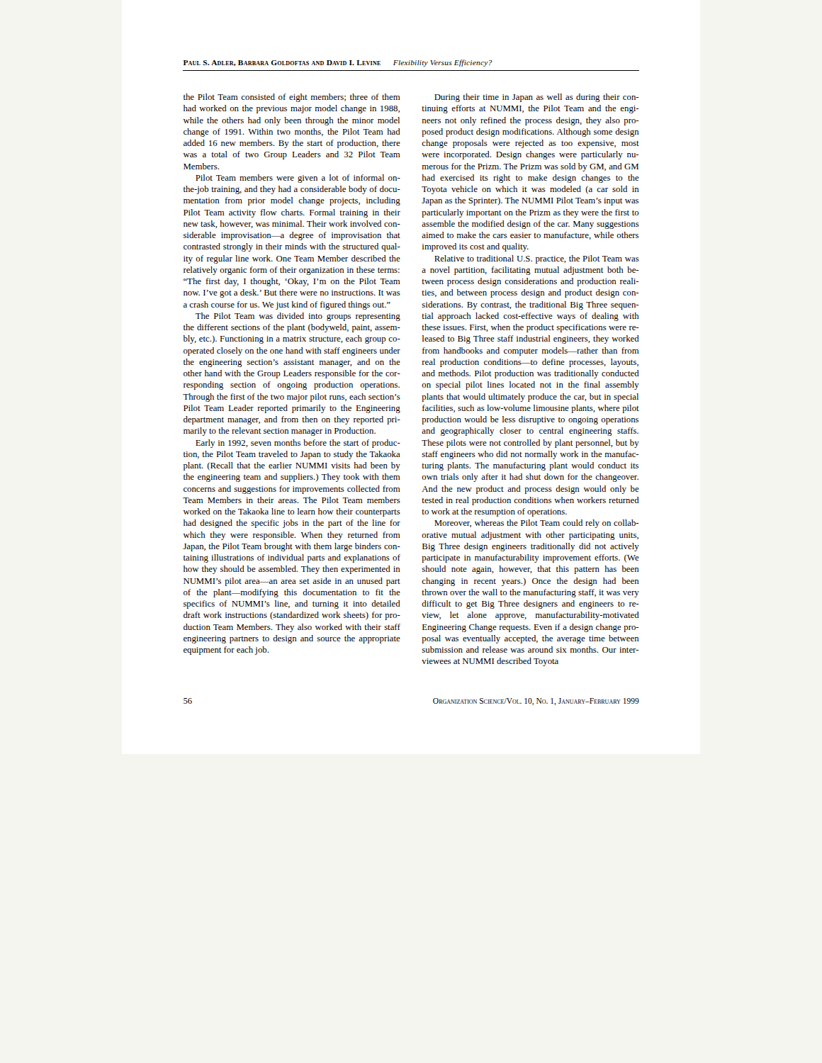Paul S. Adler, Barbara Goldoftas and David I. Levine Flexibility Versus Efficiency?
the Pilot Team consisted of eight members; three of them had worked on the previous major model change in 1988, while the others had only been through the minor model change of 1991. Within two months, the Pilot Team had added 16 new members. By the start of production, there was a total of two Group Leaders and 32 Pilot Team Members.
Pilot Team members were given a lot of informal on-the-job training, and they had a considerable body of documentation from prior model change projects, including Pilot Team activity flow charts. Formal training in their new task, however, was minimal. Their work involved considerable improvisation—a degree of improvisation that contrasted strongly in their minds with the structured quality of regular line work. One Team Member described the relatively organic form of their organization in these terms: “The first day, I thought, ‘Okay, I’m on the Pilot Team now. I’ve got a desk.’ But there were no instructions. It was a crash course for us. We just kind of figured things out.”
The Pilot Team was divided into groups representing the different sections of the plant (bodyweld, paint, assembly, etc.). Functioning in a matrix structure, each group cooperated closely on the one hand with staff engineers under the engineering section’s assistant manager, and on the other hand with the Group Leaders responsible for the corresponding section of ongoing production operations. Through the first of the two major pilot runs, each section’s Pilot Team Leader reported primarily to the Engineering department manager, and from then on they reported primarily to the relevant section manager in Production.
Early in 1992, seven months before the start of production, the Pilot Team traveled to Japan to study the Takaoka plant. (Recall that the earlier NUMMI visits had been by the engineering team and suppliers.) They took with them concerns and suggestions for improvements collected from Team Members in their areas. The Pilot Team members worked on the Takaoka line to learn how their counterparts had designed the specific jobs in the part of the line for which they were responsible. When they returned from Japan, the Pilot Team brought with them large binders containing illustrations of individual parts and explanations of how they should be assembled. They then experimented in NUMMI’s pilot area—an area set aside in an unused part of the plant—modifying this documentation to fit the specifics of NUMMI’s line, and turning it into detailed draft work instructions (standardized work sheets) for production Team Members. They also worked with their staff engineering partners to design and source the appropriate equipment for each job.
During their time in Japan as well as during their continuing efforts at NUMMI, the Pilot Team and the engineers not only refined the process design, they also proposed product design modifications. Although some design change proposals were rejected as too expensive, most were incorporated. Design changes were particularly numerous for the Prizm. The Prizm was sold by GM, and GM had exercised its right to make design changes to the Toyota vehicle on which it was modeled (a car sold in Japan as the Sprinter). The NUMMI Pilot Team’s input was particularly important on the Prizm as they were the first to assemble the modified design of the car. Many suggestions aimed to make the cars easier to manufacture, while others improved its cost and quality.
Relative to traditional U.S. practice, the Pilot Team was a novel partition, facilitating mutual adjustment both between process design considerations and production realities, and between process design and product design considerations. By contrast, the traditional Big Three sequential approach lacked cost-effective ways of dealing with these issues. First, when the product specifications were released to Big Three staff industrial engineers, they worked from handbooks and computer models—rather than from real production conditions—to define processes, layouts, and methods. Pilot production was traditionally conducted on special pilot lines located not in the final assembly plants that would ultimately produce the car, but in special facilities, such as low-volume limousine plants, where pilot production would be less disruptive to ongoing operations and geographically closer to central engineering staffs. These pilots were not controlled by plant personnel, but by staff engineers who did not normally work in the manufacturing plants. The manufacturing plant would conduct its own trials only after it had shut down for the changeover. And the new product and process design would only be tested in real production conditions when workers returned to work at the resumption of operations.
Moreover, whereas the Pilot Team could rely on collaborative mutual adjustment with other participating units, Big Three design engineers traditionally did not actively participate in manufacturability improvement efforts. (We should note again, however, that this pattern has been changing in recent years.) Once the design had been thrown over the wall to the manufacturing staff, it was very difficult to get Big Three designers and engineers to review, let alone approve, manufacturability-motivated Engineering Change requests. Even if a design change proposal was eventually accepted, the average time between submission and release was around six months. Our interviewees at NUMMI described Toyota
56 Organization Science/Vol. 10, No. 1, January–February 1999